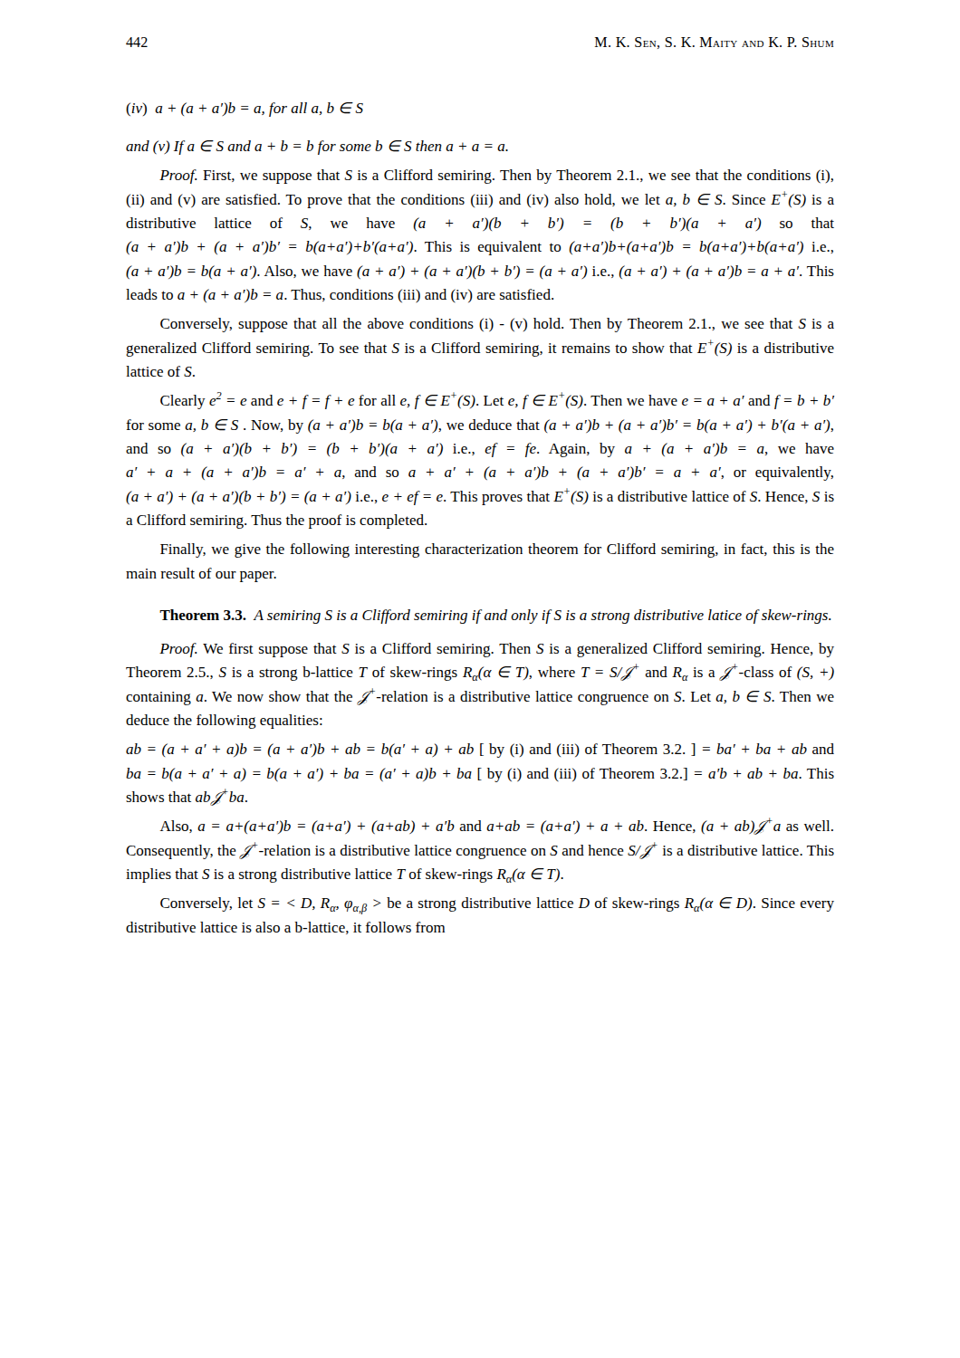442 M. K. Sen, S. K. Maity and K. P. Shum
(iv) a + (a + a′)b = a, for all a, b ∈ S
and (v) If a ∈ S and a + b = b for some b ∈ S then a + a = a.
Proof. First, we suppose that S is a Clifford semiring. Then by Theorem 2.1., we see that the conditions (i), (ii) and (v) are satisfied. To prove that the conditions (iii) and (iv) also hold, we let a, b ∈ S. Since E+(S) is a distributive lattice of S, we have (a + a′)(b + b′) = (b + b′)(a + a′) so that (a + a′)b + (a + a′)b′ = b(a+a′)+b′(a+a′). This is equivalent to (a+a′)b+(a+a′)b = b(a+a′)+b(a+a′) i.e., (a + a′)b = b(a + a′). Also, we have (a + a′) + (a + a′)(b + b′) = (a + a′) i.e., (a + a′) + (a + a′)b = a + a′. This leads to a + (a + a′)b = a. Thus, conditions (iii) and (iv) are satisfied.
Conversely, suppose that all the above conditions (i) - (v) hold. Then by Theorem 2.1., we see that S is a generalized Clifford semiring. To see that S is a Clifford semiring, it remains to show that E+(S) is a distributive lattice of S.
Clearly e2 = e and e + f = f + e for all e, f ∈ E+(S). Let e, f ∈ E+(S). Then we have e = a + a′ and f = b + b′ for some a, b ∈ S . Now, by (a + a′)b = b(a + a′), we deduce that (a + a′)b + (a + a′)b′ = b(a + a′) + b′(a + a′), and so (a + a′)(b + b′) = (b + b′)(a + a′) i.e., ef = fe. Again, by a + (a + a′)b = a, we have a′ + a + (a + a′)b = a′ + a, and so a + a′ + (a + a′)b + (a + a′)b′ = a + a′, or equivalently, (a + a′) + (a + a′)(b + b′) = (a + a′) i.e., e + ef = e. This proves that E+(S) is a distributive lattice of S. Hence, S is a Clifford semiring. Thus the proof is completed.
Finally, we give the following interesting characterization theorem for Clifford semiring, in fact, this is the main result of our paper.
Theorem 3.3. A semiring S is a Clifford semiring if and only if S is a strong distributive latice of skew-rings.
Proof. We first suppose that S is a Clifford semiring. Then S is a generalized Clifford semiring. Hence, by Theorem 2.5., S is a strong b-lattice T of skew-rings Rα(α ∈ T), where T = S/𝒥+ and Rα is a 𝒥+-class of (S, +) containing a. We now show that the 𝒥+-relation is a distributive lattice congruence on S. Let a, b ∈ S. Then we deduce the following equalities:
ab = (a + a′ + a)b = (a + a′)b + ab = b(a′ + a) + ab [ by (i) and (iii) of Theorem 3.2. ] = ba′ + ba + ab and ba = b(a + a′ + a) = b(a + a′) + ba = (a′ + a)b + ba [ by (i) and (iii) of Theorem 3.2.] = a′b + ab + ba. This shows that ab𝒥+ba.
Also, a = a+(a+a′)b = (a+a′) + (a+ab) + a′b and a+ab = (a+a′) + a + ab. Hence, (a + ab)𝒥+a as well. Consequently, the 𝒥+-relation is a distributive lattice congruence on S and hence S/𝒥+ is a distributive lattice. This implies that S is a strong distributive lattice T of skew-rings Rα(α ∈ T).
Conversely, let S = < D, Rα, φα,β > be a strong distributive lattice D of skew-rings Rα(α ∈ D). Since every distributive lattice is also a b-lattice, it follows from